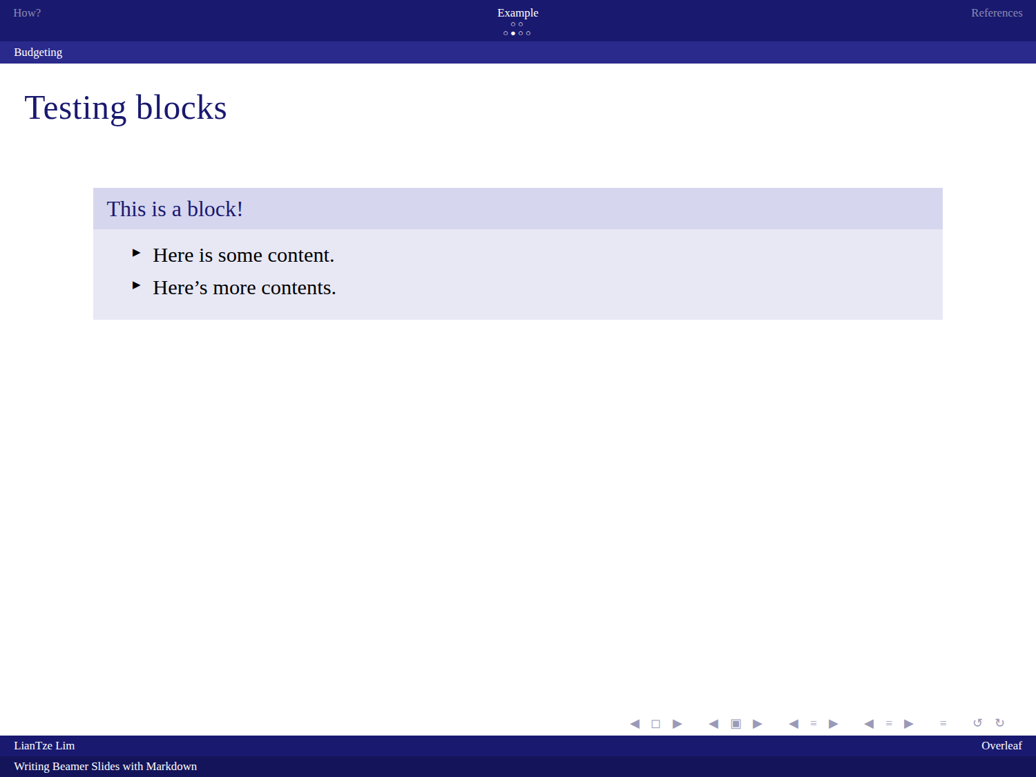How? Example ○○ ○●○○ References
Budgeting
Testing blocks
This is a block!
Here is some content.
Here’s more contents.
◀ ◻ ▶ ◀ ▣ ▶ ◀ ≡ ▶ ◀ ≡ ▶ ≡ ↺ ↻
LianTze Lim Overleaf
Writing Beamer Slides with Markdown